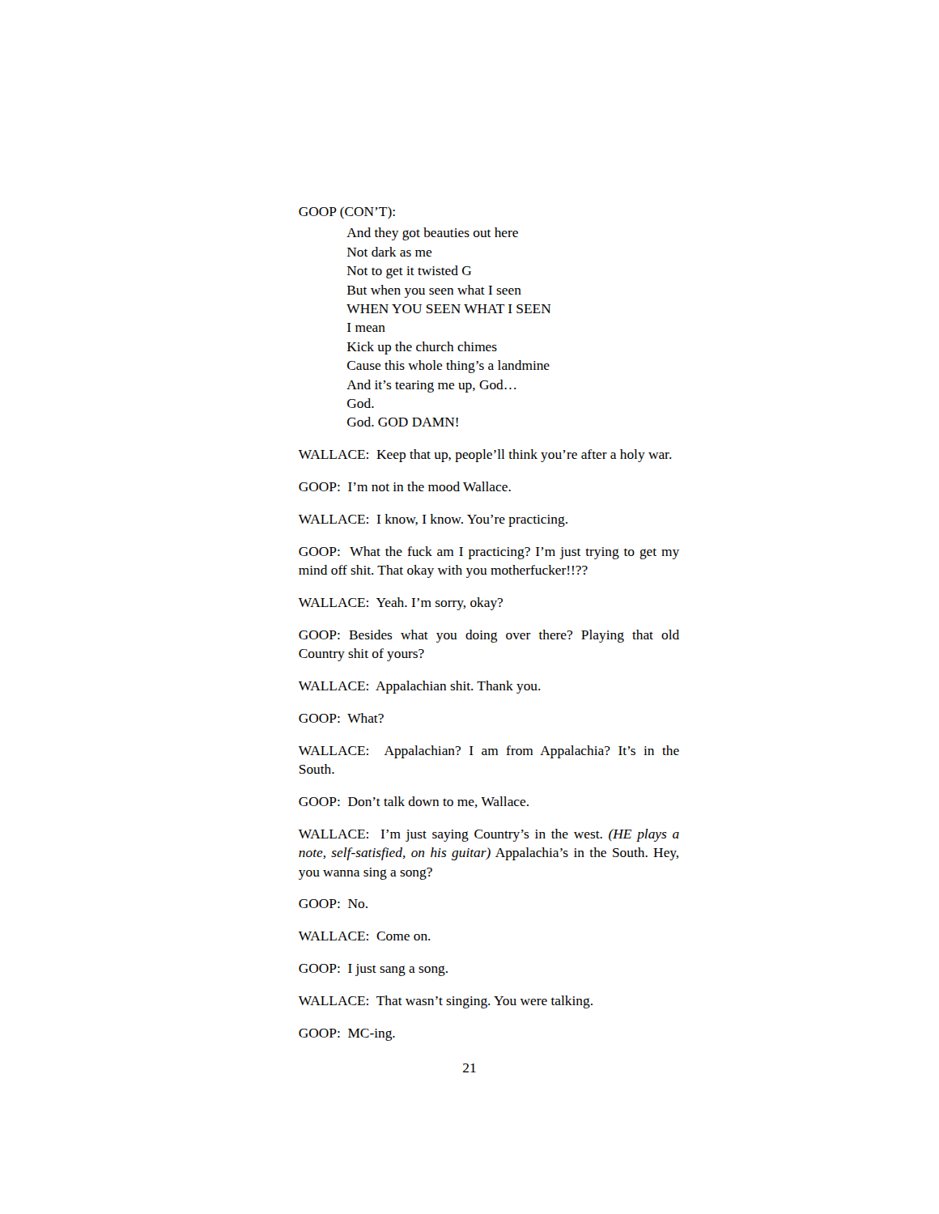GOOP (CON’T):
And they got beauties out here
Not dark as me
Not to get it twisted G
But when you seen what I seen
WHEN YOU SEEN WHAT I SEEN
I mean
Kick up the church chimes
Cause this whole thing’s a landmine
And it’s tearing me up, God…
God.
God. GOD DAMN!
WALLACE: Keep that up, people’ll think you’re after a holy war.
GOOP: I’m not in the mood Wallace.
WALLACE: I know, I know. You’re practicing.
GOOP: What the fuck am I practicing? I’m just trying to get my mind off shit. That okay with you motherfucker!!??
WALLACE: Yeah. I’m sorry, okay?
GOOP: Besides what you doing over there? Playing that old Country shit of yours?
WALLACE: Appalachian shit. Thank you.
GOOP: What?
WALLACE: Appalachian? I am from Appalachia? It’s in the South.
GOOP: Don’t talk down to me, Wallace.
WALLACE: I’m just saying Country’s in the west. (HE plays a note, self-satisfied, on his guitar) Appalachia’s in the South. Hey, you wanna sing a song?
GOOP: No.
WALLACE: Come on.
GOOP: I just sang a song.
WALLACE: That wasn’t singing. You were talking.
GOOP: MC-ing.
21